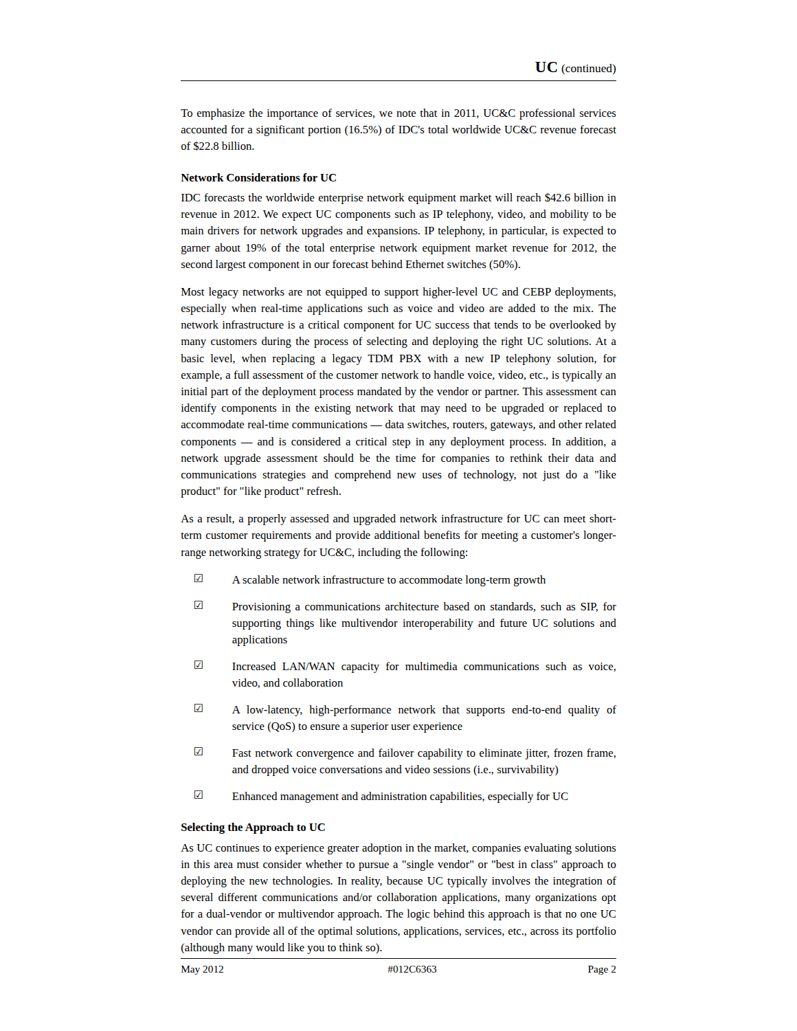UC (continued)
To emphasize the importance of services, we note that in 2011, UC&C professional services accounted for a significant portion (16.5%) of IDC's total worldwide UC&C revenue forecast of $22.8 billion.
Network Considerations for UC
IDC forecasts the worldwide enterprise network equipment market will reach $42.6 billion in revenue in 2012. We expect UC components such as IP telephony, video, and mobility to be main drivers for network upgrades and expansions. IP telephony, in particular, is expected to garner about 19% of the total enterprise network equipment market revenue for 2012, the second largest component in our forecast behind Ethernet switches (50%).
Most legacy networks are not equipped to support higher-level UC and CEBP deployments, especially when real-time applications such as voice and video are added to the mix. The network infrastructure is a critical component for UC success that tends to be overlooked by many customers during the process of selecting and deploying the right UC solutions. At a basic level, when replacing a legacy TDM PBX with a new IP telephony solution, for example, a full assessment of the customer network to handle voice, video, etc., is typically an initial part of the deployment process mandated by the vendor or partner. This assessment can identify components in the existing network that may need to be upgraded or replaced to accommodate real-time communications — data switches, routers, gateways, and other related components — and is considered a critical step in any deployment process. In addition, a network upgrade assessment should be the time for companies to rethink their data and communications strategies and comprehend new uses of technology, not just do a "like product" for "like product" refresh.
As a result, a properly assessed and upgraded network infrastructure for UC can meet short-term customer requirements and provide additional benefits for meeting a customer's longer-range networking strategy for UC&C, including the following:
☑A scalable network infrastructure to accommodate long-term growth
☑Provisioning a communications architecture based on standards, such as SIP, for supporting things like multivendor interoperability and future UC solutions and applications
☑Increased LAN/WAN capacity for multimedia communications such as voice, video, and collaboration
☑A low-latency, high-performance network that supports end-to-end quality of service (QoS) to ensure a superior user experience
☑Fast network convergence and failover capability to eliminate jitter, frozen frame, and dropped voice conversations and video sessions (i.e., survivability)
☑Enhanced management and administration capabilities, especially for UC
Selecting the Approach to UC
As UC continues to experience greater adoption in the market, companies evaluating solutions in this area must consider whether to pursue a "single vendor" or "best in class" approach to deploying the new technologies. In reality, because UC typically involves the integration of several different communications and/or collaboration applications, many organizations opt for a dual-vendor or multivendor approach. The logic behind this approach is that no one UC vendor can provide all of the optimal solutions, applications, services, etc., across its portfolio (although many would like you to think so).
May 2012 #012C6363 Page 2